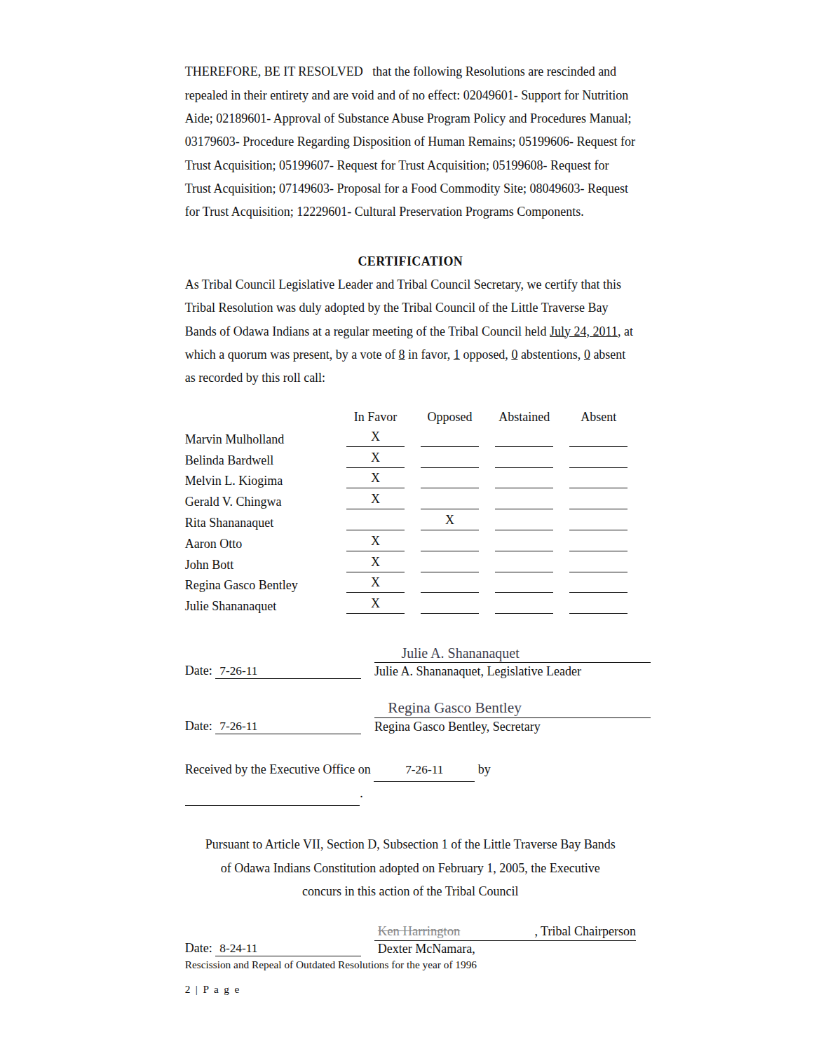THEREFORE, BE IT RESOLVED that the following Resolutions are rescinded and repealed in their entirety and are void and of no effect: 02049601- Support for Nutrition Aide; 02189601- Approval of Substance Abuse Program Policy and Procedures Manual; 03179603- Procedure Regarding Disposition of Human Remains; 05199606- Request for Trust Acquisition; 05199607- Request for Trust Acquisition; 05199608- Request for Trust Acquisition; 07149603- Proposal for a Food Commodity Site; 08049603- Request for Trust Acquisition; 12229601- Cultural Preservation Programs Components.
CERTIFICATION
As Tribal Council Legislative Leader and Tribal Council Secretary, we certify that this Tribal Resolution was duly adopted by the Tribal Council of the Little Traverse Bay Bands of Odawa Indians at a regular meeting of the Tribal Council held July 24, 2011, at which a quorum was present, by a vote of 8 in favor, 1 opposed, 0 abstentions, 0 absent as recorded by this roll call:
| | In Favor | Opposed | Abstained | Absent |
| --- | --- | --- | --- | --- |
| Marvin Mulholland | X | | | |
| Belinda Bardwell | X | | | |
| Melvin L. Kiogima | X | | | |
| Gerald V. Chingwa | X | | | |
| Rita Shananaquet | | X | | |
| Aaron Otto | X | | | |
| John Bott | X | | | |
| Regina Gasco Bentley | X | | | |
| Julie Shananaquet | X | | | |
Date: 7-26-11
Julie A. Shananaquet
Julie A. Shananaquet, Legislative Leader
Date: 7-26-11
Regina Gasco Bentley
Regina Gasco Bentley, Secretary
Received by the Executive Office on 7-26-11 by .
Pursuant to Article VII, Section D, Subsection 1 of the Little Traverse Bay Bands of Odawa Indians Constitution adopted on February 1, 2005, the Executive concurs in this action of the Tribal Council
Date: 8-24-11
Ken Harrington , Tribal Chairperson
Dexter McNamara,
Rescission and Repeal of Outdated Resolutions for the year of 1996
2 | P a g e